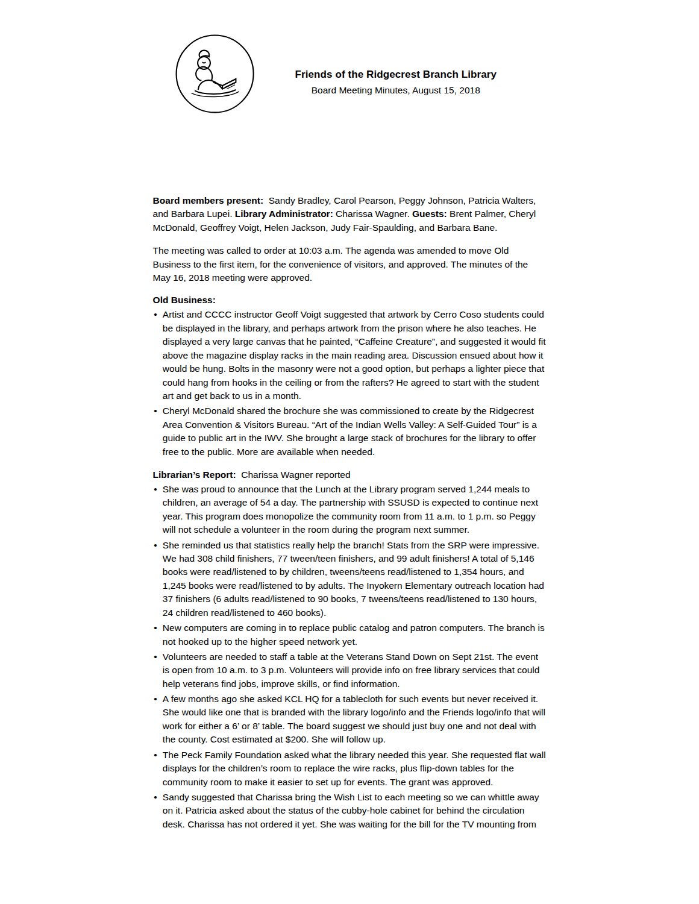Friends of the Ridgecrest Branch Library
Board Meeting Minutes, August 15, 2018
Board members present: Sandy Bradley, Carol Pearson, Peggy Johnson, Patricia Walters, and Barbara Lupei. Library Administrator: Charissa Wagner. Guests: Brent Palmer, Cheryl McDonald, Geoffrey Voigt, Helen Jackson, Judy Fair-Spaulding, and Barbara Bane.
The meeting was called to order at 10:03 a.m. The agenda was amended to move Old Business to the first item, for the convenience of visitors, and approved. The minutes of the May 16, 2018 meeting were approved.
Old Business:
Artist and CCCC instructor Geoff Voigt suggested that artwork by Cerro Coso students could be displayed in the library, and perhaps artwork from the prison where he also teaches. He displayed a very large canvas that he painted, “Caffeine Creature”, and suggested it would fit above the magazine display racks in the main reading area. Discussion ensued about how it would be hung. Bolts in the masonry were not a good option, but perhaps a lighter piece that could hang from hooks in the ceiling or from the rafters? He agreed to start with the student art and get back to us in a month.
Cheryl McDonald shared the brochure she was commissioned to create by the Ridgecrest Area Convention & Visitors Bureau. “Art of the Indian Wells Valley: A Self-Guided Tour” is a guide to public art in the IWV. She brought a large stack of brochures for the library to offer free to the public. More are available when needed.
Librarian’s Report: Charissa Wagner reported
She was proud to announce that the Lunch at the Library program served 1,244 meals to children, an average of 54 a day. The partnership with SSUSD is expected to continue next year. This program does monopolize the community room from 11 a.m. to 1 p.m. so Peggy will not schedule a volunteer in the room during the program next summer.
She reminded us that statistics really help the branch! Stats from the SRP were impressive. We had 308 child finishers, 77 tween/teen finishers, and 99 adult finishers! A total of 5,146 books were read/listened to by children, tweens/teens read/listened to 1,354 hours, and 1,245 books were read/listened to by adults. The Inyokern Elementary outreach location had 37 finishers (6 adults read/listened to 90 books, 7 tweens/teens read/listened to 130 hours, 24 children read/listened to 460 books).
New computers are coming in to replace public catalog and patron computers. The branch is not hooked up to the higher speed network yet.
Volunteers are needed to staff a table at the Veterans Stand Down on Sept 21st. The event is open from 10 a.m. to 3 p.m. Volunteers will provide info on free library services that could help veterans find jobs, improve skills, or find information.
A few months ago she asked KCL HQ for a tablecloth for such events but never received it. She would like one that is branded with the library logo/info and the Friends logo/info that will work for either a 6’ or 8’ table. The board suggest we should just buy one and not deal with the county. Cost estimated at $200. She will follow up.
The Peck Family Foundation asked what the library needed this year. She requested flat wall displays for the children’s room to replace the wire racks, plus flip-down tables for the community room to make it easier to set up for events. The grant was approved.
Sandy suggested that Charissa bring the Wish List to each meeting so we can whittle away on it. Patricia asked about the status of the cubby-hole cabinet for behind the circulation desk. Charissa has not ordered it yet. She was waiting for the bill for the TV mounting from